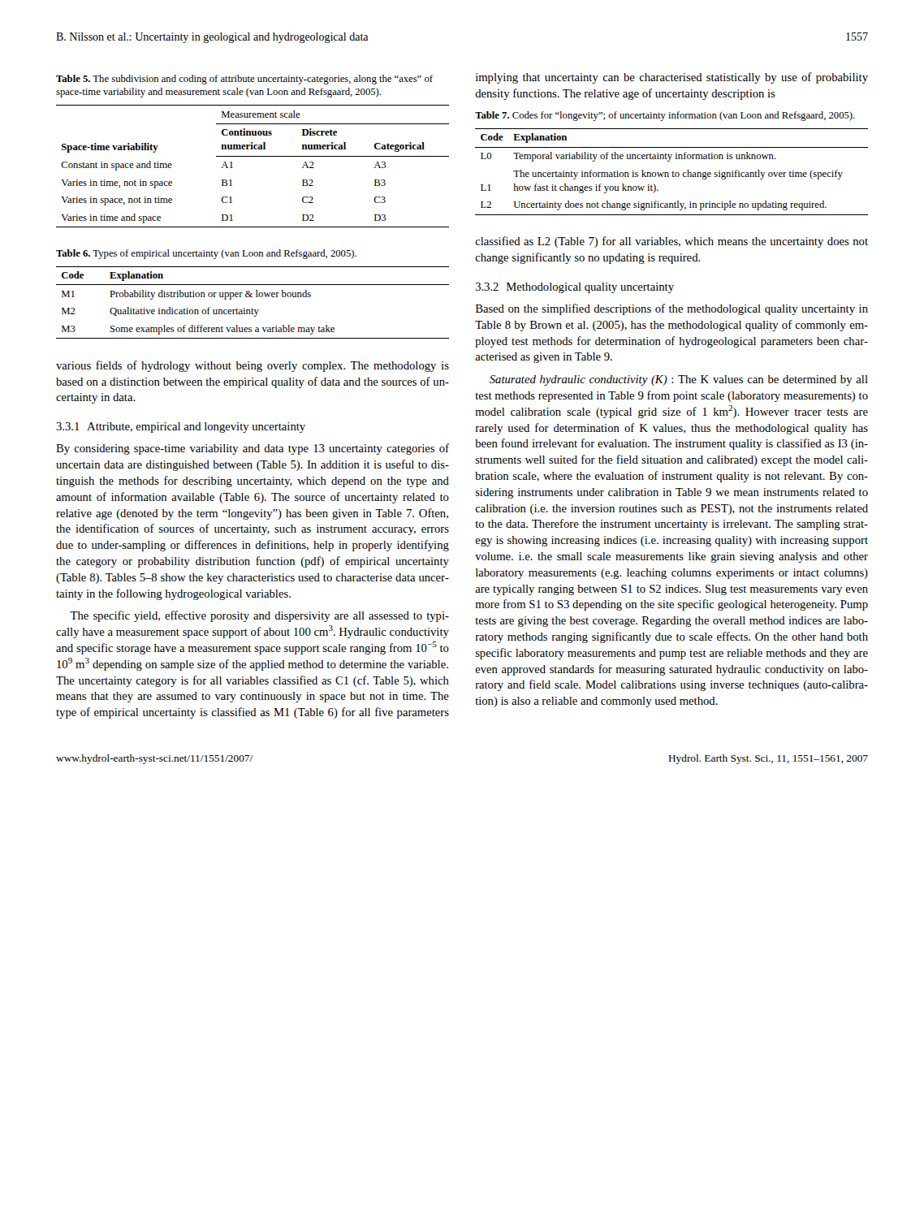B. Nilsson et al.: Uncertainty in geological and hydrogeological data
1557
Table 5. The subdivision and coding of attribute uncertainty-categories, along the “axes” of space-time variability and measurement scale (van Loon and Refsgaard, 2005).
| Space-time variability | Measurement scale |
| --- | --- |
| Continuous numerical | Discrete numerical | Categorical |
| Constant in space and time | A1 | A2 | A3 |
| Varies in time, not in space | B1 | B2 | B3 |
| Varies in space, not in time | C1 | C2 | C3 |
| Varies in time and space | D1 | D2 | D3 |
Table 6. Types of empirical uncertainty (van Loon and Refsgaard, 2005).
| Code | Explanation |
| --- | --- |
| M1 | Probability distribution or upper & lower bounds |
| M2 | Qualitative indication of uncertainty |
| M3 | Some examples of different values a variable may take |
various fields of hydrology without being overly complex. The methodology is based on a distinction between the empirical quality of data and the sources of uncertainty in data.
3.3.1 Attribute, empirical and longevity uncertainty
By considering space-time variability and data type 13 uncertainty categories of uncertain data are distinguished between (Table 5). In addition it is useful to distinguish the methods for describing uncertainty, which depend on the type and amount of information available (Table 6). The source of uncertainty related to relative age (denoted by the term “longevity”) has been given in Table 7. Often, the identification of sources of uncertainty, such as instrument accuracy, errors due to under-sampling or differences in definitions, help in properly identifying the category or probability distribution function (pdf) of empirical uncertainty (Table 8). Tables 5–8 show the key characteristics used to characterise data uncertainty in the following hydrogeological variables.
The specific yield, effective porosity and dispersivity are all assessed to typically have a measurement space support of about 100 cm3. Hydraulic conductivity and specific storage have a measurement space support scale ranging from 10−5 to 109 m3 depending on sample size of the applied method to determine the variable. The uncertainty category is for all variables classified as C1 (cf. Table 5), which means that they are assumed to vary continuously in space but not in time. The type of empirical uncertainty is classified as M1 (Table 6) for all five parameters implying that uncertainty can be characterised statistically by use of probability density functions. The relative age of uncertainty description is
Table 7. Codes for “longevity”; of uncertainty information (van Loon and Refsgaard, 2005).
| Code | Explanation |
| --- | --- |
| L0 | Temporal variability of the uncertainty information is unknown. |
| L1 | The uncertainty information is known to change significantly over time (specify how fast it changes if you know it). |
| L2 | Uncertainty does not change significantly, in principle no updating required. |
classified as L2 (Table 7) for all variables, which means the uncertainty does not change significantly so no updating is required.
3.3.2 Methodological quality uncertainty
Based on the simplified descriptions of the methodological quality uncertainty in Table 8 by Brown et al. (2005), has the methodological quality of commonly employed test methods for determination of hydrogeological parameters been characterised as given in Table 9.
Saturated hydraulic conductivity (K) : The K values can be determined by all test methods represented in Table 9 from point scale (laboratory measurements) to model calibration scale (typical grid size of 1 km2). However tracer tests are rarely used for determination of K values, thus the methodological quality has been found irrelevant for evaluation. The instrument quality is classified as I3 (instruments well suited for the field situation and calibrated) except the model calibration scale, where the evaluation of instrument quality is not relevant. By considering instruments under calibration in Table 9 we mean instruments related to calibration (i.e. the inversion routines such as PEST), not the instruments related to the data. Therefore the instrument uncertainty is irrelevant. The sampling strategy is showing increasing indices (i.e. increasing quality) with increasing support volume. i.e. the small scale measurements like grain sieving analysis and other laboratory measurements (e.g. leaching columns experiments or intact columns) are typically ranging between S1 to S2 indices. Slug test measurements vary even more from S1 to S3 depending on the site specific geological heterogeneity. Pump tests are giving the best coverage. Regarding the overall method indices are laboratory methods ranging significantly due to scale effects. On the other hand both specific laboratory measurements and pump test are reliable methods and they are even approved standards for measuring saturated hydraulic conductivity on laboratory and field scale. Model calibrations using inverse techniques (auto-calibration) is also a reliable and commonly used method.
www.hydrol-earth-syst-sci.net/11/1551/2007/
Hydrol. Earth Syst. Sci., 11, 1551–1561, 2007